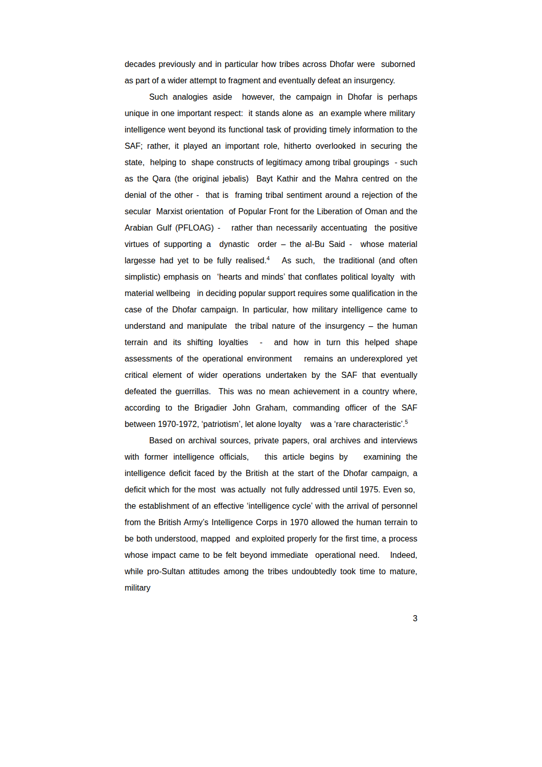decades previously and in particular how tribes across Dhofar were suborned as part of a wider attempt to fragment and eventually defeat an insurgency.
Such analogies aside however, the campaign in Dhofar is perhaps unique in one important respect: it stands alone as an example where military intelligence went beyond its functional task of providing timely information to the SAF; rather, it played an important role, hitherto overlooked in securing the state, helping to shape constructs of legitimacy among tribal groupings - such as the Qara (the original jebalis) Bayt Kathir and the Mahra centred on the denial of the other - that is framing tribal sentiment around a rejection of the secular Marxist orientation of Popular Front for the Liberation of Oman and the Arabian Gulf (PFLOAG) - rather than necessarily accentuating the positive virtues of supporting a dynastic order – the al-Bu Said - whose material largesse had yet to be fully realised.4 As such, the traditional (and often simplistic) emphasis on ‘hearts and minds’ that conflates political loyalty with material wellbeing in deciding popular support requires some qualification in the case of the Dhofar campaign. In particular, how military intelligence came to understand and manipulate the tribal nature of the insurgency – the human terrain and its shifting loyalties - and how in turn this helped shape assessments of the operational environment remains an underexplored yet critical element of wider operations undertaken by the SAF that eventually defeated the guerrillas. This was no mean achievement in a country where, according to the Brigadier John Graham, commanding officer of the SAF between 1970-1972, ‘patriotism’, let alone loyalty was a ‘rare characteristic’.5
Based on archival sources, private papers, oral archives and interviews with former intelligence officials, this article begins by examining the intelligence deficit faced by the British at the start of the Dhofar campaign, a deficit which for the most was actually not fully addressed until 1975. Even so, the establishment of an effective ‘intelligence cycle’ with the arrival of personnel from the British Army’s Intelligence Corps in 1970 allowed the human terrain to be both understood, mapped and exploited properly for the first time, a process whose impact came to be felt beyond immediate operational need. Indeed, while pro-Sultan attitudes among the tribes undoubtedly took time to mature, military
3